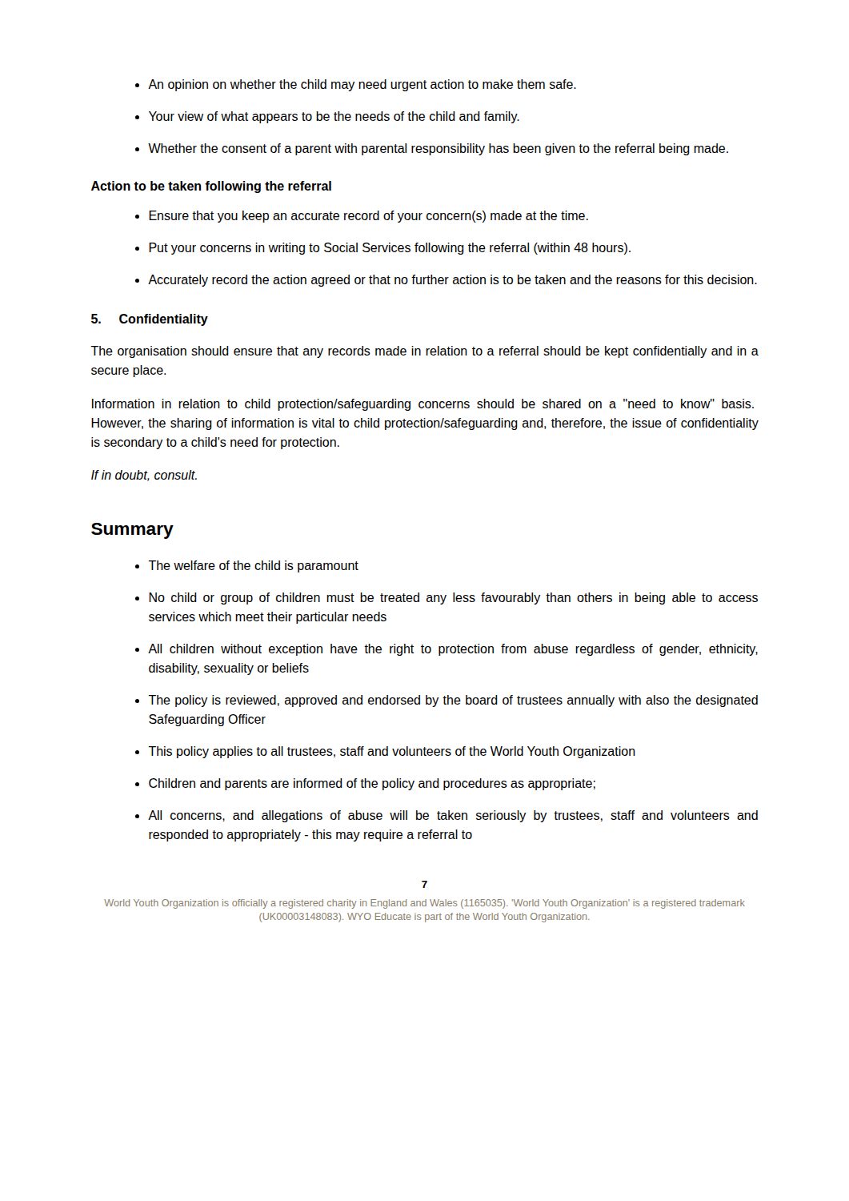An opinion on whether the child may need urgent action to make them safe.
Your view of what appears to be the needs of the child and family.
Whether the consent of a parent with parental responsibility has been given to the referral being made.
Action to be taken following the referral
Ensure that you keep an accurate record of your concern(s) made at the time.
Put your concerns in writing to Social Services following the referral (within 48 hours).
Accurately record the action agreed or that no further action is to be taken and the reasons for this decision.
5. Confidentiality
The organisation should ensure that any records made in relation to a referral should be kept confidentially and in a secure place.
Information in relation to child protection/safeguarding concerns should be shared on a "need to know" basis. However, the sharing of information is vital to child protection/safeguarding and, therefore, the issue of confidentiality is secondary to a child's need for protection.
If in doubt, consult.
Summary
The welfare of the child is paramount
No child or group of children must be treated any less favourably than others in being able to access services which meet their particular needs
All children without exception have the right to protection from abuse regardless of gender, ethnicity, disability, sexuality or beliefs
The policy is reviewed, approved and endorsed by the board of trustees annually with also the designated Safeguarding Officer
This policy applies to all trustees, staff and volunteers of the World Youth Organization
Children and parents are informed of the policy and procedures as appropriate;
All concerns, and allegations of abuse will be taken seriously by trustees, staff and volunteers and responded to appropriately - this may require a referral to
7
World Youth Organization is officially a registered charity in England and Wales (1165035). 'World Youth Organization' is a registered trademark (UK00003148083). WYO Educate is part of the World Youth Organization.